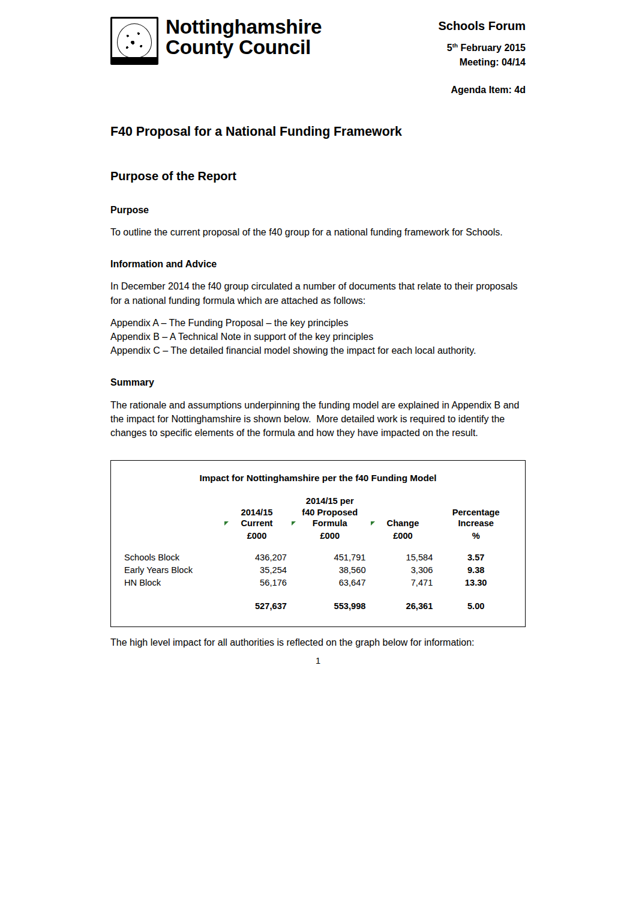NottinghamshireCounty Council
Schools Forum
5th February 2015
Meeting: 04/14
Agenda Item: 4d
F40 Proposal for a National Funding Framework
Purpose of the Report
Purpose
To outline the current proposal of the f40 group for a national funding framework for Schools.
Information and Advice
In December 2014 the f40 group circulated a number of documents that relate to their proposals for a national funding formula which are attached as follows:
Appendix A – The Funding Proposal – the key principles
Appendix B – A Technical Note in support of the key principles
Appendix C – The detailed financial model showing the impact for each local authority.
Summary
The rationale and assumptions underpinning the funding model are explained in Appendix B and the impact for Nottinghamshire is shown below. More detailed work is required to identify the changes to specific elements of the formula and how they have impacted on the result.
Impact for Nottinghamshire per the f40 Funding Model
| | 2014/15 Current | 2014/15 per f40 Proposed Formula | Change | Percentage Increase |
| --- | --- | --- | --- | --- |
| | £000 | £000 | £000 | % |
| Schools Block | 436,207 | 451,791 | 15,584 | 3.57 |
| Early Years Block | 35,254 | 38,560 | 3,306 | 9.38 |
| HN Block | 56,176 | 63,647 | 7,471 | 13.30 |
| | 527,637 | 553,998 | 26,361 | 5.00 |
The high level impact for all authorities is reflected on the graph below for information:
1